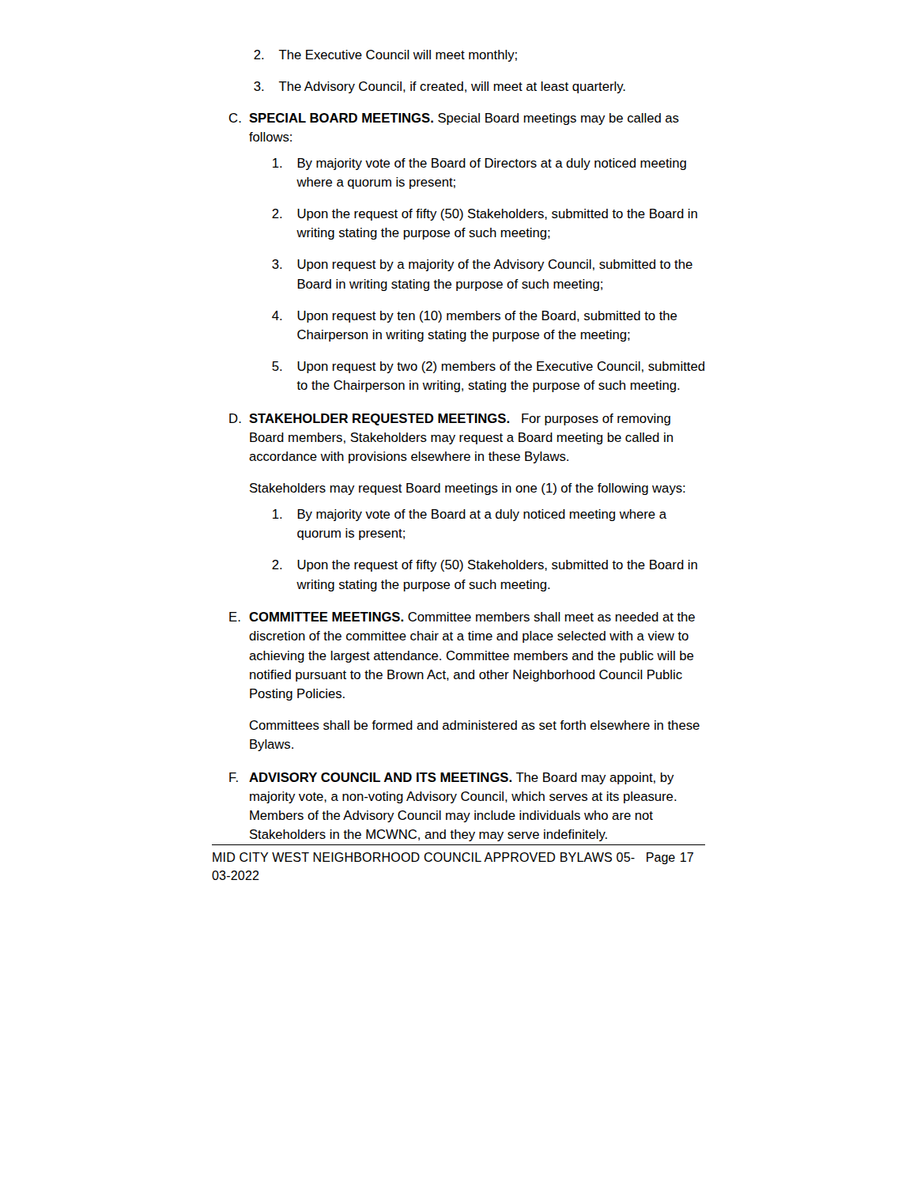2. The Executive Council will meet monthly;
3. The Advisory Council, if created, will meet at least quarterly.
C.
SPECIAL BOARD MEETINGS. Special Board meetings may be called as follows:
1. By majority vote of the Board of Directors at a duly noticed meeting where a quorum is present;
2. Upon the request of fifty (50) Stakeholders, submitted to the Board in writing stating the purpose of such meeting;
3. Upon request by a majority of the Advisory Council, submitted to the Board in writing stating the purpose of such meeting;
4. Upon request by ten (10) members of the Board, submitted to the Chairperson in writing stating the purpose of the meeting;
5. Upon request by two (2) members of the Executive Council, submitted to the Chairperson in writing, stating the purpose of such meeting.
D.
STAKEHOLDER REQUESTED MEETINGS. For purposes of removing Board members, Stakeholders may request a Board meeting be called in accordance with provisions elsewhere in these Bylaws.
Stakeholders may request Board meetings in one (1) of the following ways:
1. By majority vote of the Board at a duly noticed meeting where a quorum is present;
2. Upon the request of fifty (50) Stakeholders, submitted to the Board in writing stating the purpose of such meeting.
E.
COMMITTEE MEETINGS. Committee members shall meet as needed at the discretion of the committee chair at a time and place selected with a view to achieving the largest attendance. Committee members and the public will be notified pursuant to the Brown Act, and other Neighborhood Council Public Posting Policies.
Committees shall be formed and administered as set forth elsewhere in these Bylaws.
F.
ADVISORY COUNCIL AND ITS MEETINGS. The Board may appoint, by majority vote, a non-voting Advisory Council, which serves at its pleasure. Members of the Advisory Council may include individuals who are not Stakeholders in the MCWNC, and they may serve indefinitely.
MID CITY WEST NEIGHBORHOOD COUNCIL APPROVED BYLAWS 05-03-2022 Page17